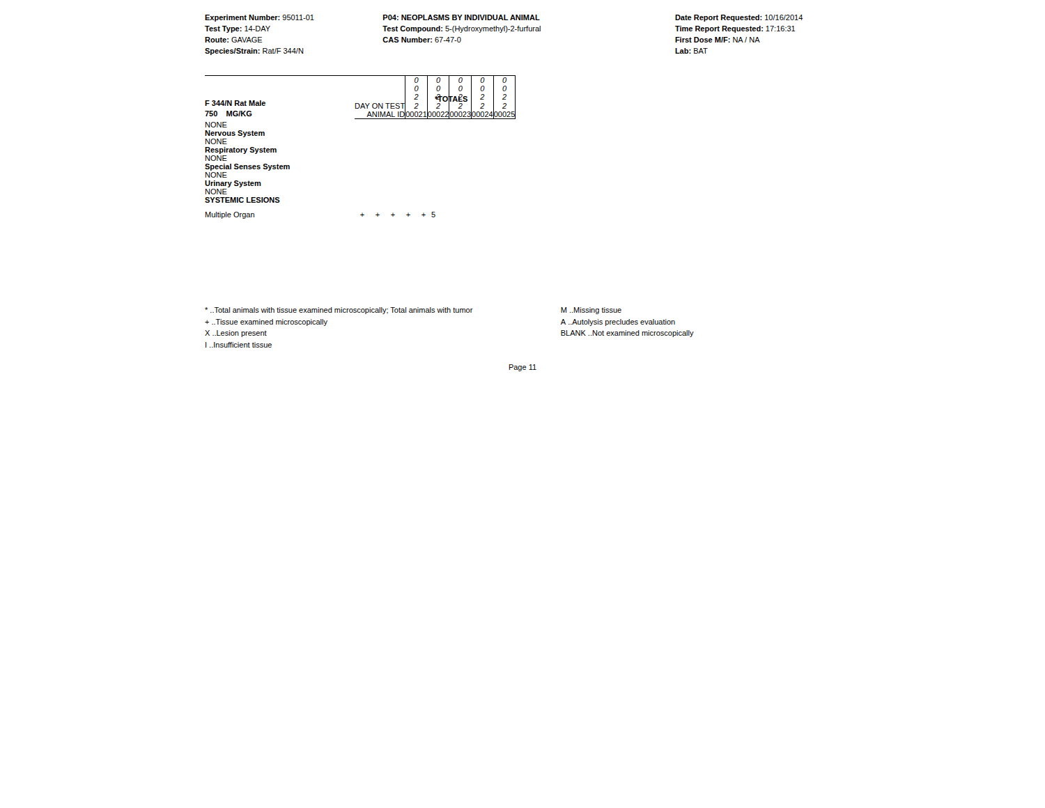Experiment Number: 95011-01
Test Type: 14-DAY
Route: GAVAGE
Species/Strain: Rat/F 344/N
P04: NEOPLASMS BY INDIVIDUAL ANIMAL
Test Compound: 5-(Hydroxymethyl)-2-furfural
CAS Number: 67-47-0
Date Report Requested: 10/16/2014
Time Report Requested: 17:16:31
First Dose M/F: NA / NA
Lab: BAT
| F 344/N Rat Male 750 MG/KG | DAY ON TEST | 0 0 2 2 | 0 0 2 2 | 0 0 2 2 | 0 0 2 2 | 0 0 2 2 | |
| ANIMAL ID | 0 0 0 2 1 | 0 0 0 2 2 | 0 0 0 2 3 | 0 0 0 2 4 | 0 0 0 2 5 |
| NONE | |
| Nervous System | |
| NONE | |
| Respiratory System | |
| NONE | |
| Special Senses System | |
| NONE | |
| Urinary System | |
| NONE | |
| SYSTEMIC LESIONS | |
| Multiple Organ | + | + | + | + | + | 5 |
*TOTALS
* ..Total animals with tissue examined microscopically; Total animals with tumor
+ ..Tissue examined microscopically
X ..Lesion present
I ..Insufficient tissue
M ..Missing tissue
A ..Autolysis precludes evaluation
BLANK ..Not examined microscopically
Page 11